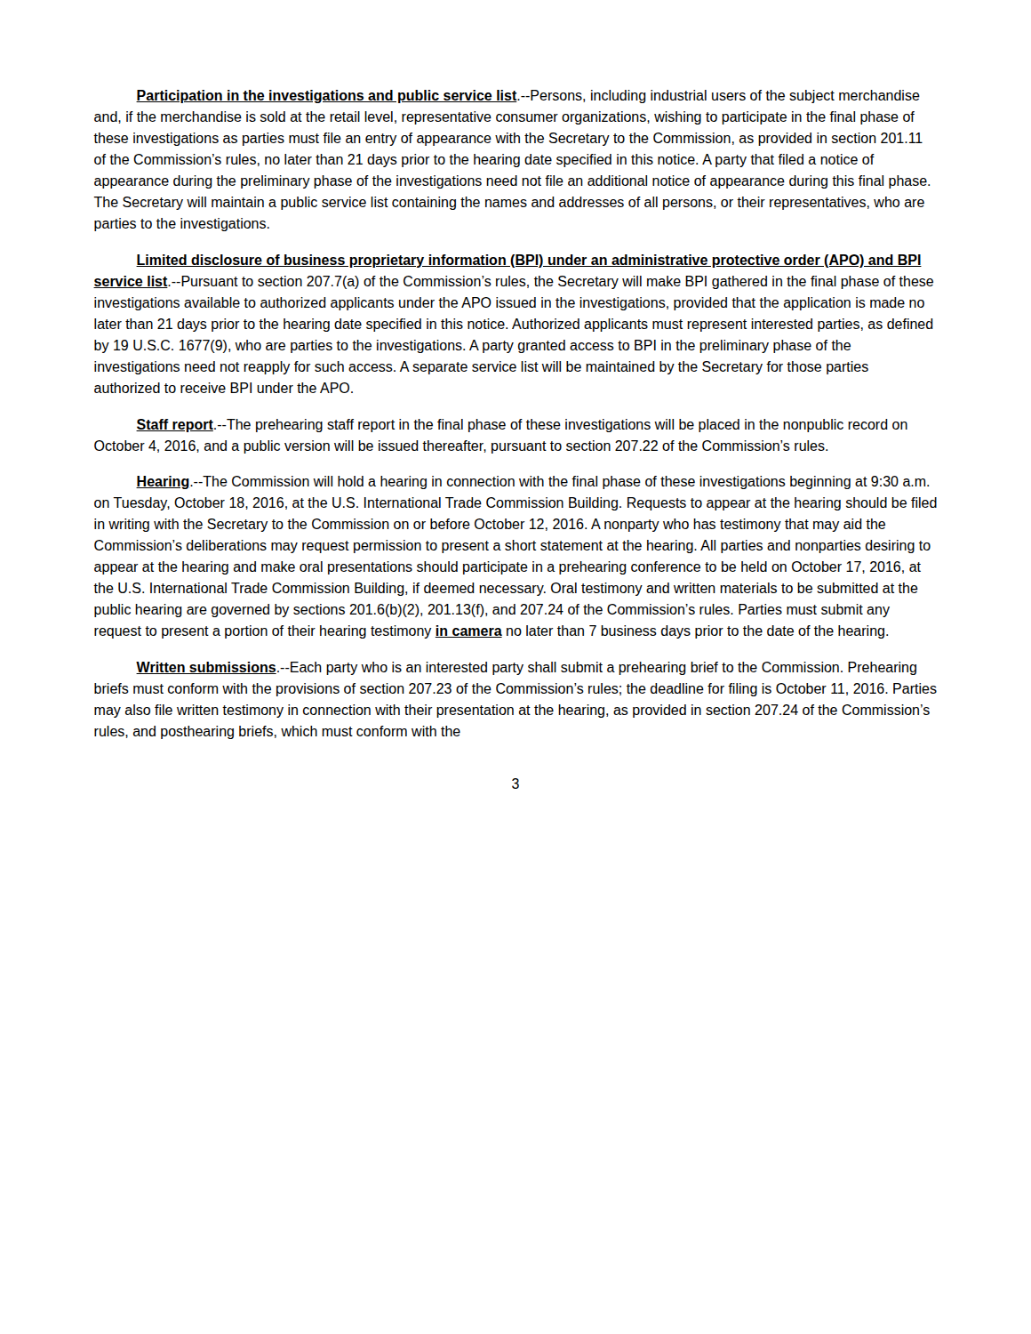Participation in the investigations and public service list.--Persons, including industrial users of the subject merchandise and, if the merchandise is sold at the retail level, representative consumer organizations, wishing to participate in the final phase of these investigations as parties must file an entry of appearance with the Secretary to the Commission, as provided in section 201.11 of the Commission’s rules, no later than 21 days prior to the hearing date specified in this notice. A party that filed a notice of appearance during the preliminary phase of the investigations need not file an additional notice of appearance during this final phase. The Secretary will maintain a public service list containing the names and addresses of all persons, or their representatives, who are parties to the investigations.
Limited disclosure of business proprietary information (BPI) under an administrative protective order (APO) and BPI service list.--Pursuant to section 207.7(a) of the Commission’s rules, the Secretary will make BPI gathered in the final phase of these investigations available to authorized applicants under the APO issued in the investigations, provided that the application is made no later than 21 days prior to the hearing date specified in this notice. Authorized applicants must represent interested parties, as defined by 19 U.S.C. 1677(9), who are parties to the investigations. A party granted access to BPI in the preliminary phase of the investigations need not reapply for such access. A separate service list will be maintained by the Secretary for those parties authorized to receive BPI under the APO.
Staff report.--The prehearing staff report in the final phase of these investigations will be placed in the nonpublic record on October 4, 2016, and a public version will be issued thereafter, pursuant to section 207.22 of the Commission’s rules.
Hearing.--The Commission will hold a hearing in connection with the final phase of these investigations beginning at 9:30 a.m. on Tuesday, October 18, 2016, at the U.S. International Trade Commission Building. Requests to appear at the hearing should be filed in writing with the Secretary to the Commission on or before October 12, 2016. A nonparty who has testimony that may aid the Commission’s deliberations may request permission to present a short statement at the hearing. All parties and nonparties desiring to appear at the hearing and make oral presentations should participate in a prehearing conference to be held on October 17, 2016, at the U.S. International Trade Commission Building, if deemed necessary. Oral testimony and written materials to be submitted at the public hearing are governed by sections 201.6(b)(2), 201.13(f), and 207.24 of the Commission’s rules. Parties must submit any request to present a portion of their hearing testimony in camera no later than 7 business days prior to the date of the hearing.
Written submissions.--Each party who is an interested party shall submit a prehearing brief to the Commission. Prehearing briefs must conform with the provisions of section 207.23 of the Commission’s rules; the deadline for filing is October 11, 2016. Parties may also file written testimony in connection with their presentation at the hearing, as provided in section 207.24 of the Commission’s rules, and posthearing briefs, which must conform with the
3